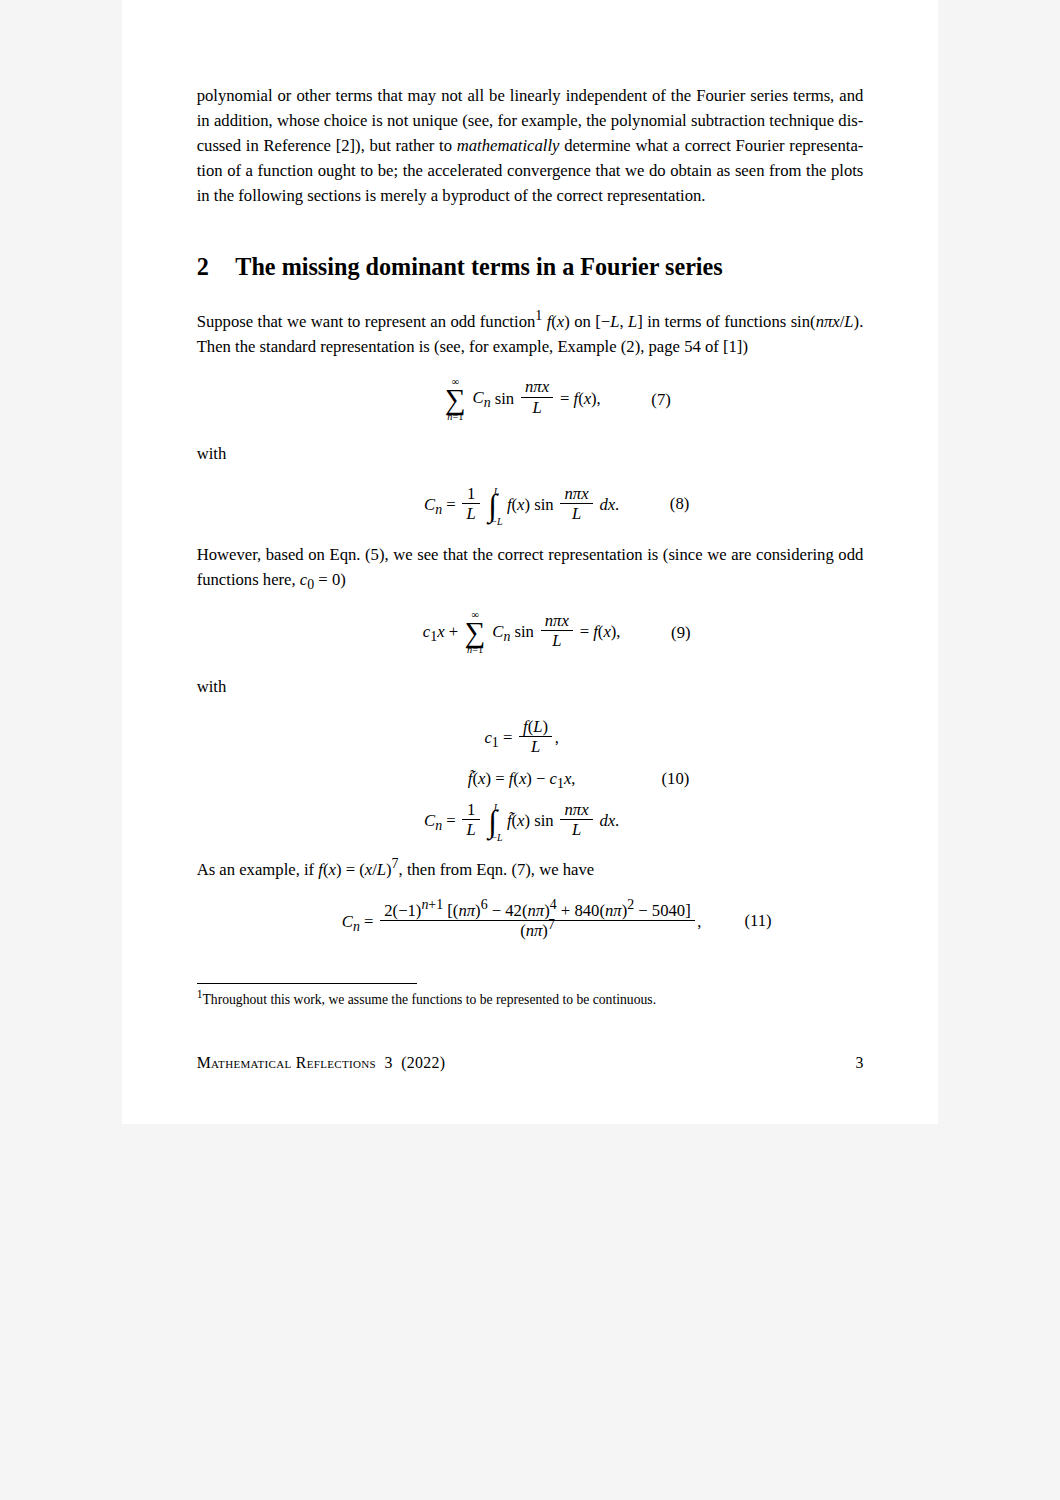polynomial or other terms that may not all be linearly independent of the Fourier series terms, and in addition, whose choice is not unique (see, for example, the polynomial subtraction technique discussed in Reference [2]), but rather to mathematically determine what a correct Fourier representation of a function ought to be; the accelerated convergence that we do obtain as seen from the plots in the following sections is merely a byproduct of the correct representation.
2 The missing dominant terms in a Fourier series
Suppose that we want to represent an odd function1 f(x) on [−L, L] in terms of functions sin(nπx/L). Then the standard representation is (see, for example, Example (2), page 54 of [1])
∞∑n=1 Cn sin nπx L = f(x),
(7)
with
Cn = 1 L ∫L−L f(x) sin nπx L dx.
(8)
However, based on Eqn. (5), we see that the correct representation is (since we are considering odd functions here, c0 = 0)
c1x + ∞∑n=1 Cn sin nπx L = f(x),
(9)
with
c1 = f(L) L,
f̃(x) = f(x) − c1x,
Cn = 1 L ∫L−L f̃(x) sin nπx L dx.
(10)
As an example, if f(x) = (x/L)7, then from Eqn. (7), we have
Cn = 2(−1)n+1 [(nπ)6 − 42(nπ)4 + 840(nπ)2 − 5040](nπ)7,
(11)
1Throughout this work, we assume the functions to be represented to be continuous.
Mathematical Reflections 3 (2022) 3